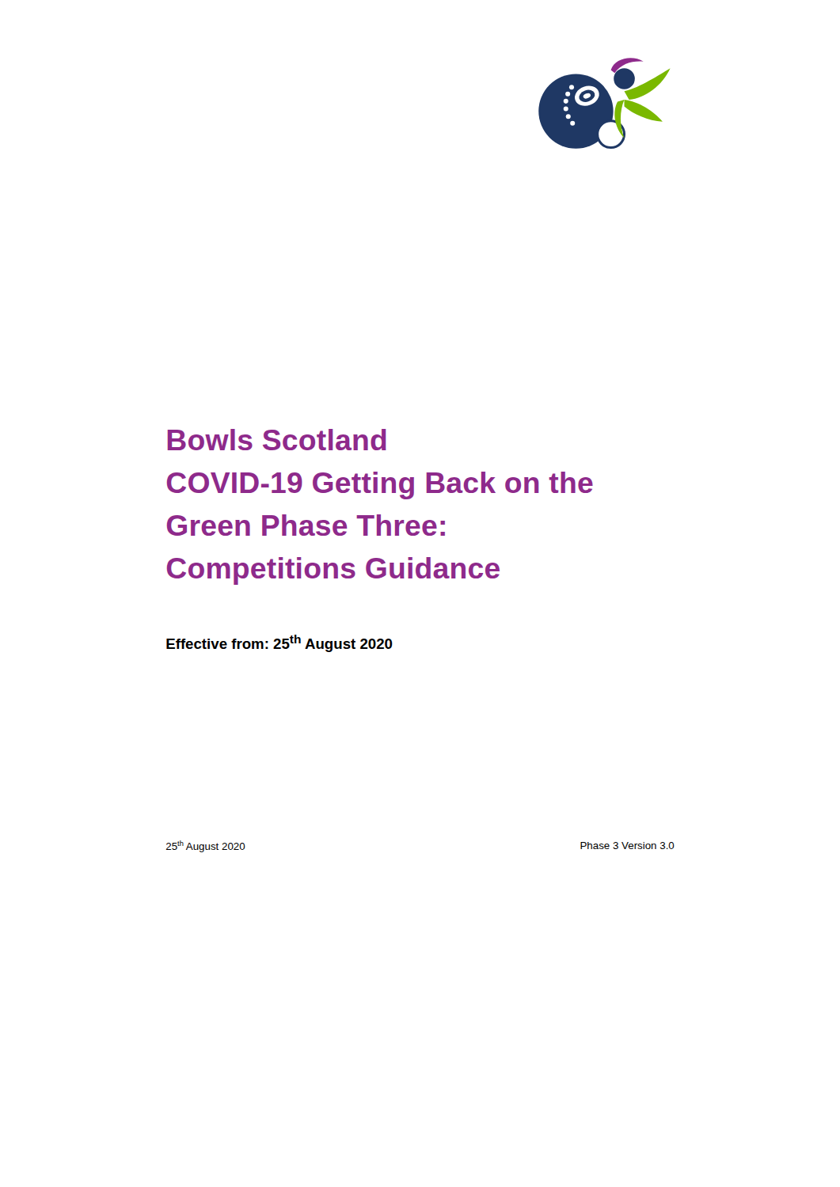Bowls Scotland
COVID-19 Getting Back on the
Green Phase Three:
Competitions Guidance
Effective from: 25th August 2020
25th August 2020 Phase 3 Version 3.0